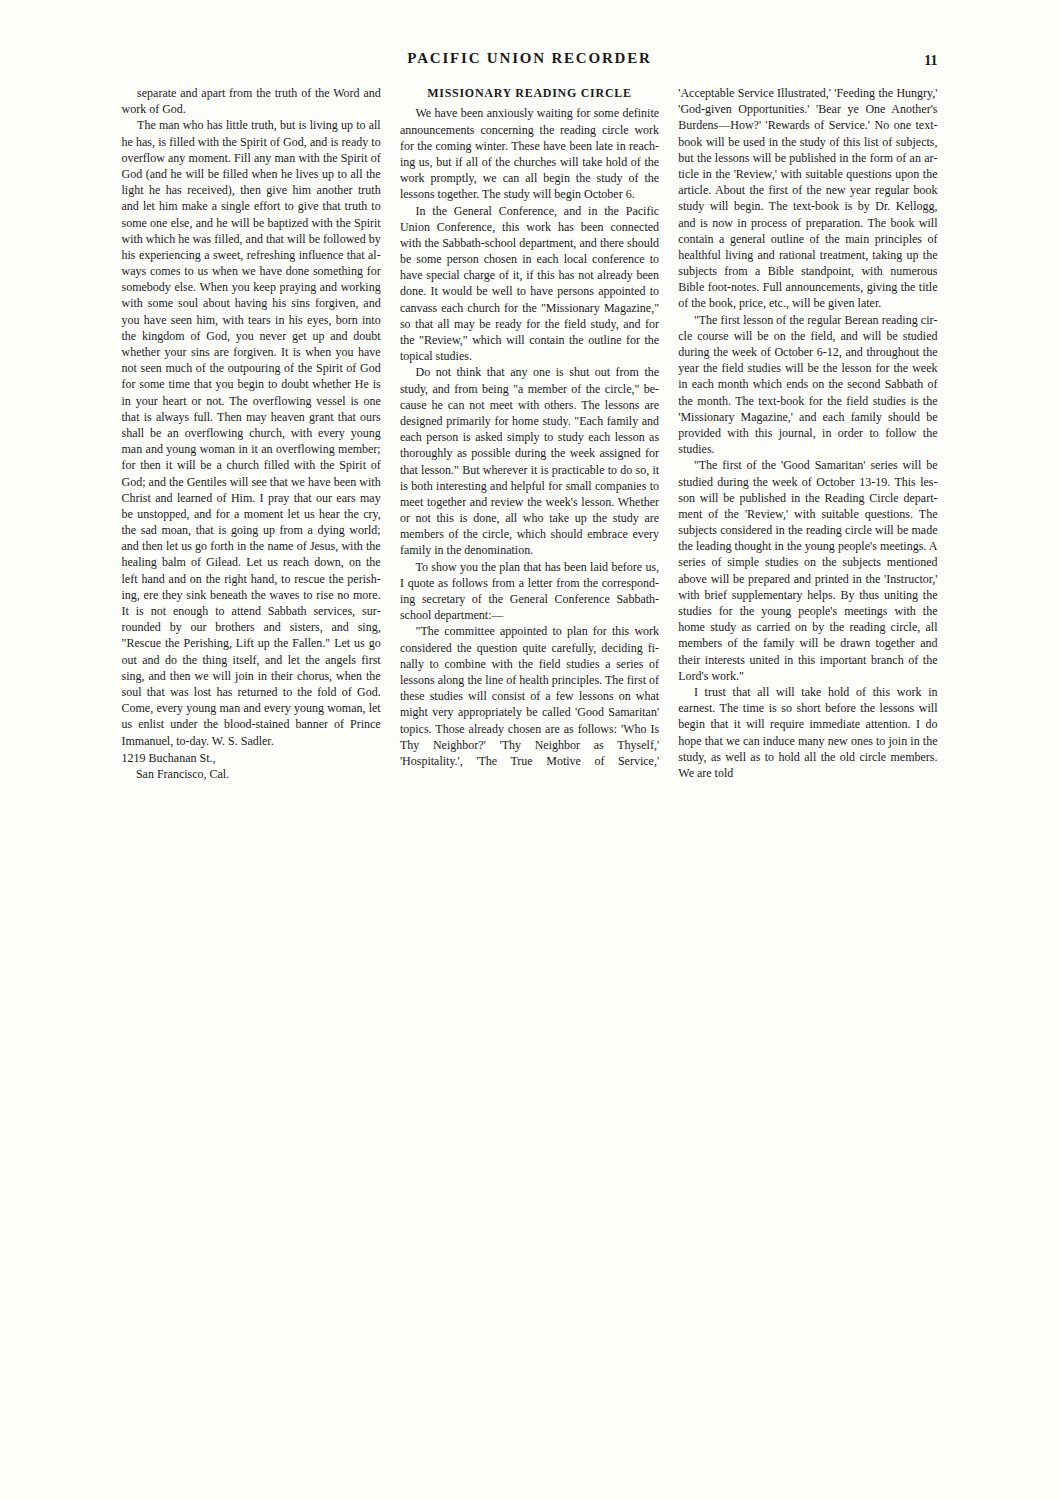PACIFIC UNION RECORDER
11
separate and apart from the truth of the Word and work of God.
The man who has little truth, but is living up to all he has, is filled with the Spirit of God, and is ready to overflow any moment. Fill any man with the Spirit of God (and he will be filled when he lives up to all the light he has received), then give him another truth and let him make a single effort to give that truth to some one else, and he will be baptized with the Spirit with which he was filled, and that will be followed by his experiencing a sweet, refreshing influence that always comes to us when we have done something for somebody else. When you keep praying and working with some soul about having his sins forgiven, and you have seen him, with tears in his eyes, born into the kingdom of God, you never get up and doubt whether your sins are forgiven. It is when you have not seen much of the outpouring of the Spirit of God for some time that you begin to doubt whether He is in your heart or not. The overflowing vessel is one that is always full. Then may heaven grant that ours shall be an overflowing church, with every young man and young woman in it an overflowing member; for then it will be a church filled with the Spirit of God; and the Gentiles will see that we have been with Christ and learned of Him. I pray that our ears may be unstopped, and for a moment let us hear the cry, the sad moan, that is going up from a dying world; and then let us go forth in the name of Jesus, with the healing balm of Gilead. Let us reach down, on the left hand and on the right hand, to rescue the perishing, ere they sink beneath the waves to rise no more. It is not enough to attend Sabbath services, surrounded by our brothers and sisters, and sing, "Rescue the Perishing, Lift up the Fallen." Let us go out and do the thing itself, and let the angels first sing, and then we will join in their chorus, when the soul that was lost has returned to the fold of God. Come, every young man and every young woman, let us enlist under the blood-stained banner of Prince Immanuel, to-day. W. S. Sadler.
1219 Buchanan St.,San Francisco, Cal.
Missionary Reading Circle
We have been anxiously waiting for some definite announcements concerning the reading circle work for the coming winter. These have been late in reaching us, but if all of the churches will take hold of the work promptly, we can all begin the study of the lessons together. The study will begin October 6.
In the General Conference, and in the Pacific Union Conference, this work has been connected with the Sabbath-school department, and there should be some person chosen in each local conference to have special charge of it, if this has not already been done. It would be well to have persons appointed to canvass each church for the "Missionary Magazine," so that all may be ready for the field study, and for the "Review," which will contain the outline for the topical studies.
Do not think that any one is shut out from the study, and from being "a member of the circle," because he can not meet with others. The lessons are designed primarily for home study. "Each family and each person is asked simply to study each lesson as thoroughly as possible during the week assigned for that lesson." But wherever it is practicable to do so, it is both interesting and helpful for small companies to meet together and review the week's lesson. Whether or not this is done, all who take up the study are members of the circle, which should embrace every family in the denomination.
To show you the plan that has been laid before us, I quote as follows from a letter from the corresponding secretary of the General Conference Sabbath-school department:—
"The committee appointed to plan for this work considered the question quite carefully, deciding finally to combine with the field studies a series of lessons along the line of health principles. The first of these studies will consist of a few lessons on what might very appropriately be called 'Good Samaritan' topics. Those already chosen are as follows: 'Who Is Thy Neighbor?' 'Thy Neighbor as Thyself,' 'Hospitality.', 'The True Motive of Service,' 'Acceptable Service Illustrated,' 'Feeding the Hungry,' 'God-given Opportunities.' 'Bear ye One Another's Burdens—How?' 'Rewards of Service.' No one text-book will be used in the study of this list of subjects, but the lessons will be published in the form of an article in the 'Review,' with suitable questions upon the article. About the first of the new year regular book study will begin. The text-book is by Dr. Kellogg, and is now in process of preparation. The book will contain a general outline of the main principles of healthful living and rational treatment, taking up the subjects from a Bible standpoint, with numerous Bible foot-notes. Full announcements, giving the title of the book, price, etc., will be given later.
"The first lesson of the regular Berean reading circle course will be on the field, and will be studied during the week of October 6-12, and throughout the year the field studies will be the lesson for the week in each month which ends on the second Sabbath of the month. The text-book for the field studies is the 'Missionary Magazine,' and each family should be provided with this journal, in order to follow the studies.
"The first of the 'Good Samaritan' series will be studied during the week of October 13-19. This lesson will be published in the Reading Circle department of the 'Review,' with suitable questions. The subjects considered in the reading circle will be made the leading thought in the young people's meetings. A series of simple studies on the subjects mentioned above will be prepared and printed in the 'Instructor,' with brief supplementary helps. By thus uniting the studies for the young people's meetings with the home study as carried on by the reading circle, all members of the family will be drawn together and their interests united in this important branch of the Lord's work."
I trust that all will take hold of this work in earnest. The time is so short before the lessons will begin that it will require immediate attention. I do hope that we can induce many new ones to join in the study, as well as to hold all the old circle members. We are told